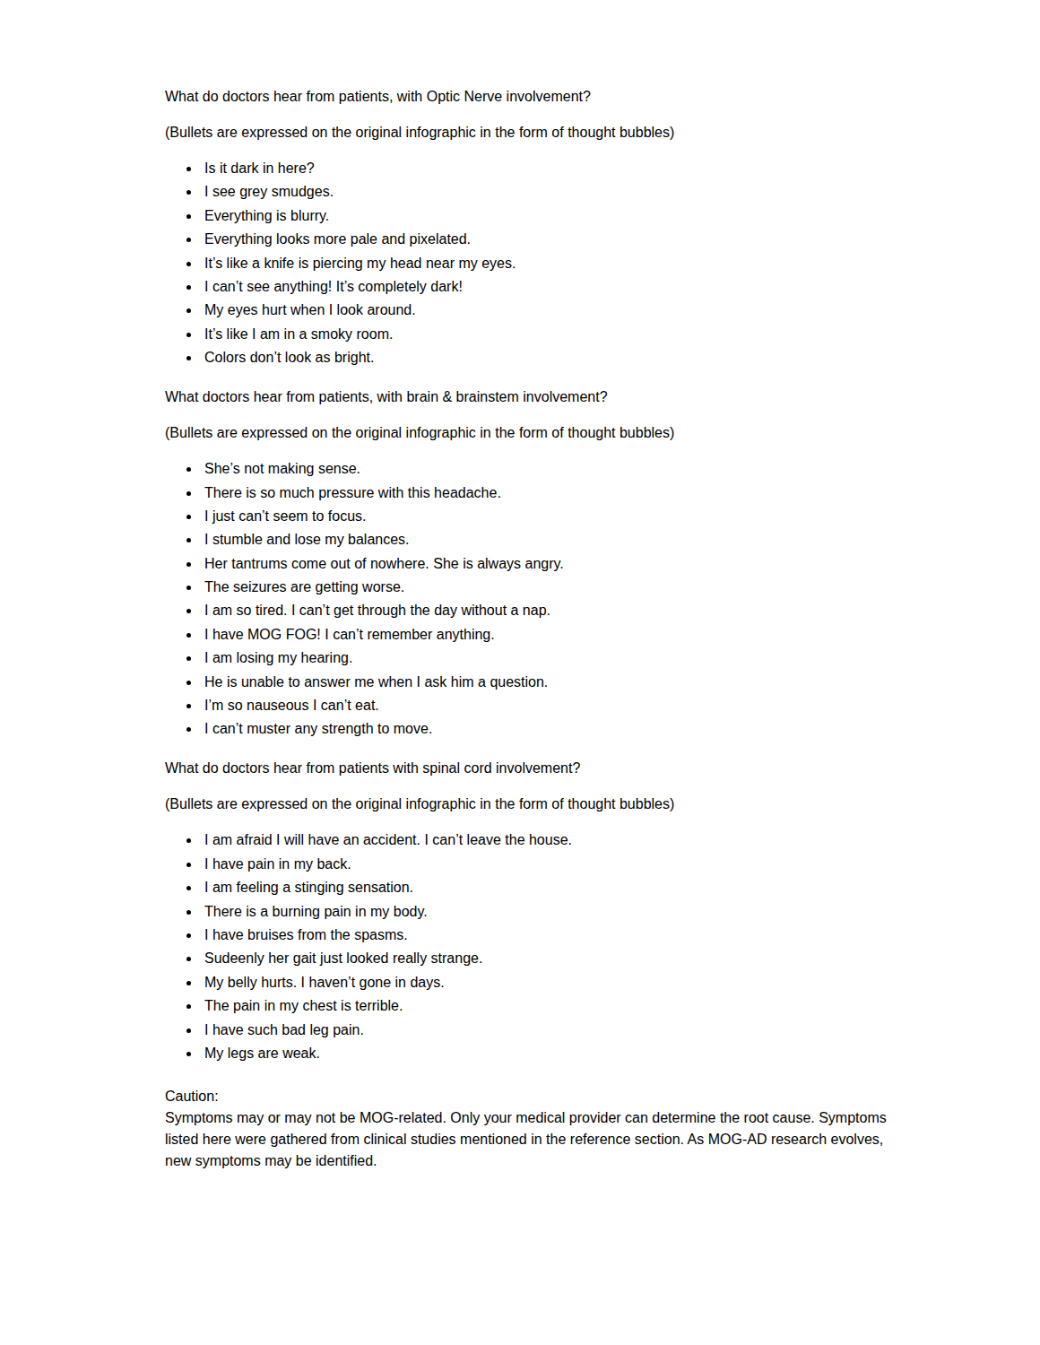What do doctors hear from patients, with Optic Nerve involvement?
(Bullets are expressed on the original infographic in the form of thought bubbles)
Is it dark in here?
I see grey smudges.
Everything is blurry.
Everything looks more pale and pixelated.
It’s like a knife is piercing my head near my eyes.
I can’t see anything! It’s completely dark!
My eyes hurt when I look around.
It’s like I am in a smoky room.
Colors don’t look as bright.
What doctors hear from patients, with brain & brainstem involvement?
(Bullets are expressed on the original infographic in the form of thought bubbles)
She’s not making sense.
There is so much pressure with this headache.
I just can’t seem to focus.
I stumble and lose my balances.
Her tantrums come out of nowhere. She is always angry.
The seizures are getting worse.
I am so tired. I can’t get through the day without a nap.
I have MOG FOG! I can’t remember anything.
I am losing my hearing.
He is unable to answer me when I ask him a question.
I’m so nauseous I can’t eat.
I can’t muster any strength to move.
What do doctors hear from patients with spinal cord involvement?
(Bullets are expressed on the original infographic in the form of thought bubbles)
I am afraid I will have an accident. I can’t leave the house.
I have pain in my back.
I am feeling a stinging sensation.
There is a burning pain in my body.
I have bruises from the spasms.
Sudeenly her gait just looked really strange.
My belly hurts. I haven’t gone in days.
The pain in my chest is terrible.
I have such bad leg pain.
My legs are weak.
Caution:
Symptoms may or may not be MOG-related. Only your medical provider can determine the root cause. Symptoms listed here were gathered from clinical studies mentioned in the reference section. As MOG-AD research evolves, new symptoms may be identified.